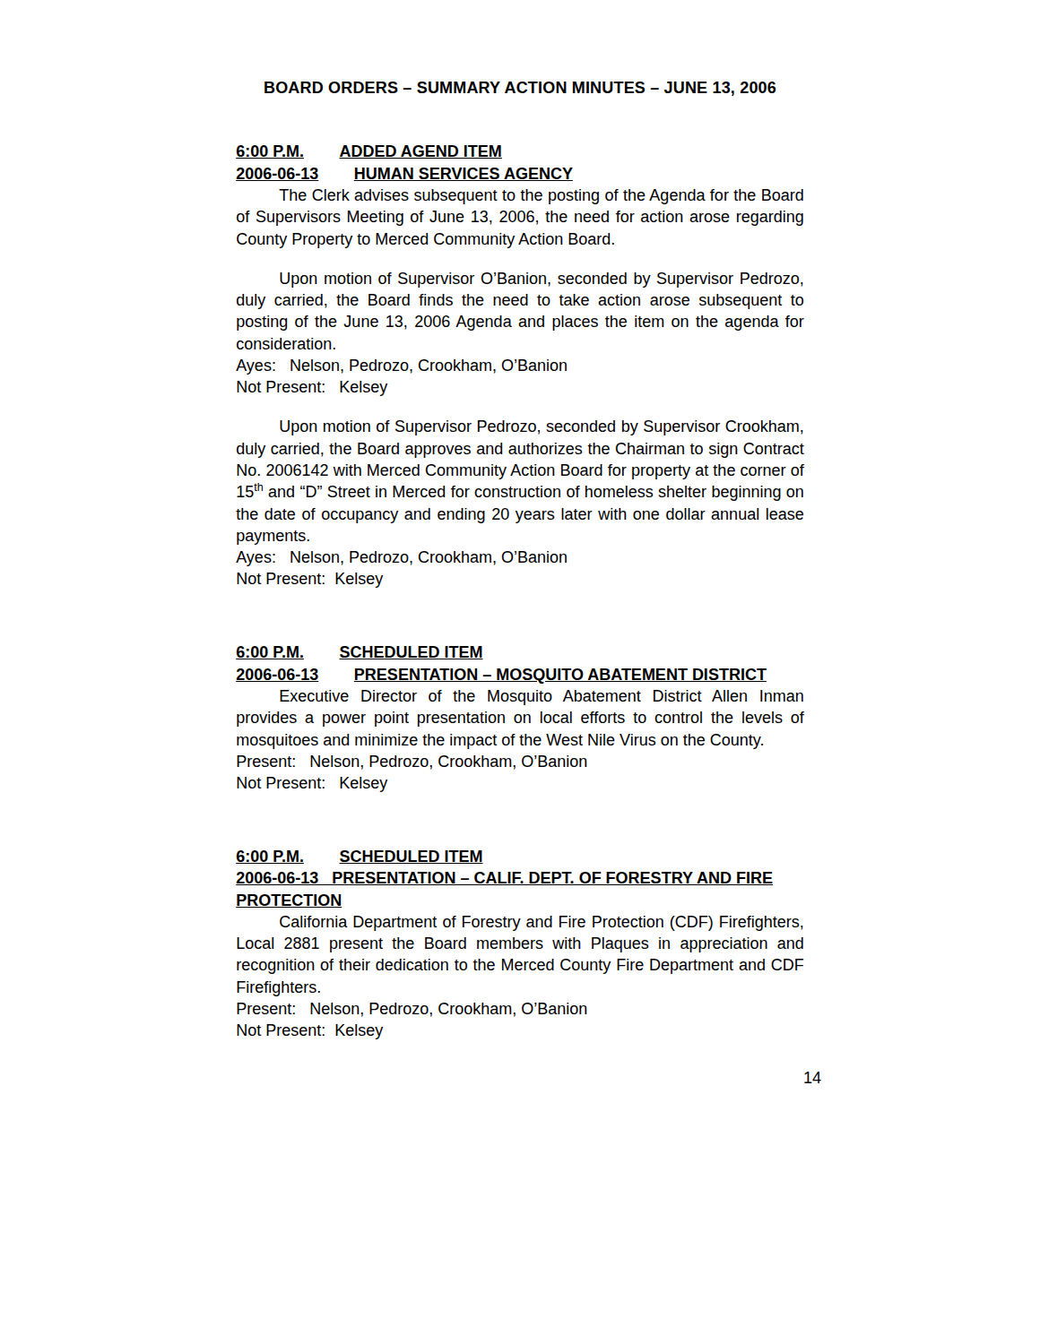BOARD ORDERS – SUMMARY ACTION MINUTES – JUNE 13, 2006
6:00 P.M. ADDED AGEND ITEM
2006-06-13 HUMAN SERVICES AGENCY
The Clerk advises subsequent to the posting of the Agenda for the Board of Supervisors Meeting of June 13, 2006, the need for action arose regarding County Property to Merced Community Action Board.
Upon motion of Supervisor O’Banion, seconded by Supervisor Pedrozo, duly carried, the Board finds the need to take action arose subsequent to posting of the June 13, 2006 Agenda and places the item on the agenda for consideration.
Ayes: Nelson, Pedrozo, Crookham, O’Banion
Not Present: Kelsey
Upon motion of Supervisor Pedrozo, seconded by Supervisor Crookham, duly carried, the Board approves and authorizes the Chairman to sign Contract No. 2006142 with Merced Community Action Board for property at the corner of 15th and “D” Street in Merced for construction of homeless shelter beginning on the date of occupancy and ending 20 years later with one dollar annual lease payments.
Ayes: Nelson, Pedrozo, Crookham, O’Banion
Not Present: Kelsey
6:00 P.M. SCHEDULED ITEM
2006-06-13 PRESENTATION – MOSQUITO ABATEMENT DISTRICT
Executive Director of the Mosquito Abatement District Allen Inman provides a power point presentation on local efforts to control the levels of mosquitoes and minimize the impact of the West Nile Virus on the County.
Present: Nelson, Pedrozo, Crookham, O’Banion
Not Present: Kelsey
6:00 P.M. SCHEDULED ITEM
2006-06-13 PRESENTATION – CALIF. DEPT. OF FORESTRY AND FIRE PROTECTION
California Department of Forestry and Fire Protection (CDF) Firefighters, Local 2881 present the Board members with Plaques in appreciation and recognition of their dedication to the Merced County Fire Department and CDF Firefighters.
Present: Nelson, Pedrozo, Crookham, O’Banion
Not Present: Kelsey
14